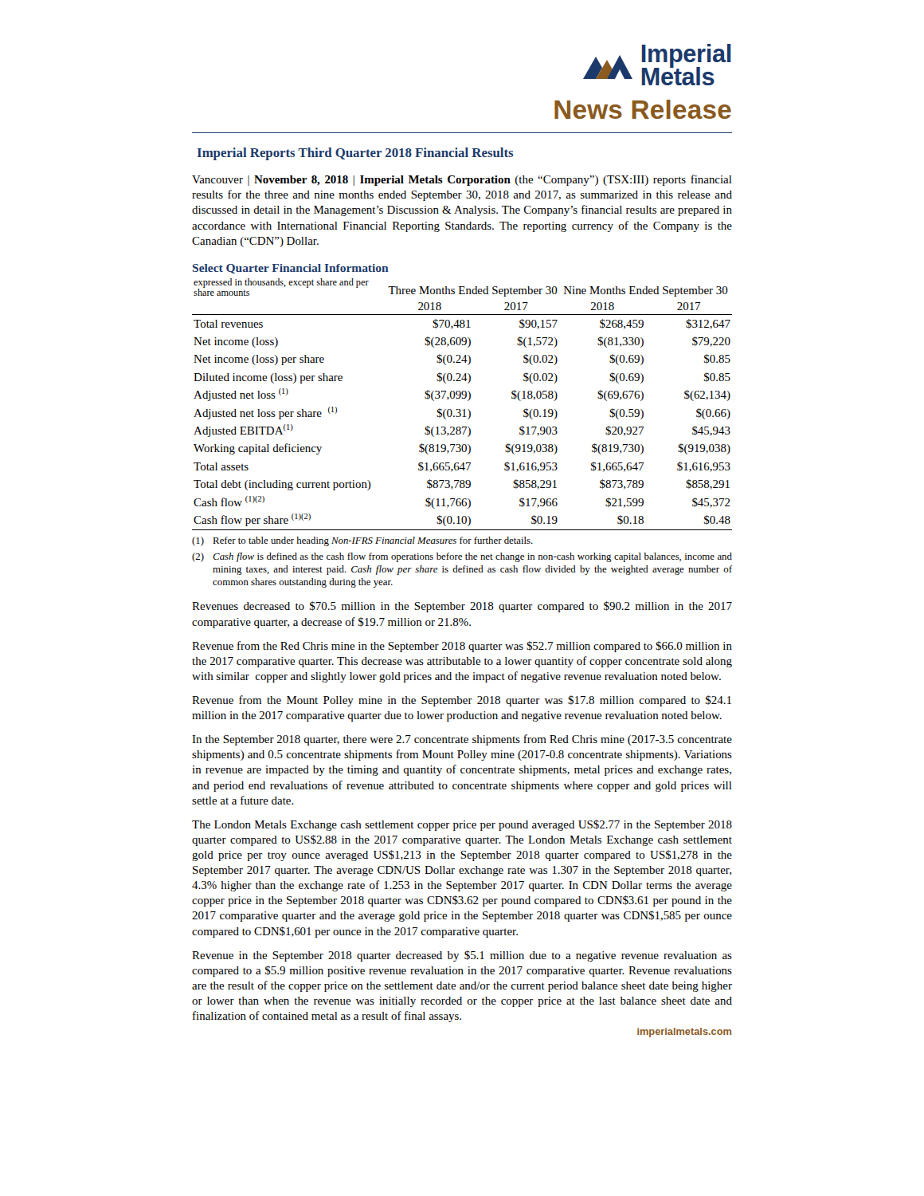Imperial
Metals
News Release
Imperial Reports Third Quarter 2018 Financial Results
Vancouver | November 8, 2018 | Imperial Metals Corporation (the “Company”) (TSX:III) reports financial results for the three and nine months ended September 30, 2018 and 2017, as summarized in this release and discussed in detail in the Management’s Discussion & Analysis. The Company’s financial results are prepared in accordance with International Financial Reporting Standards. The reporting currency of the Company is the Canadian (“CDN”) Dollar.
Select Quarter Financial Information
| expressed in thousands, except share and per share amounts | Three Months Ended September 30 | Nine Months Ended September 30 |
| --- | --- | --- |
| | 2018 | 2017 | 2018 | 2017 |
| Total revenues | $70,481 | $90,157 | $268,459 | $312,647 |
| Net income (loss) | $(28,609) | $(1,572) | $(81,330) | $79,220 |
| Net income (loss) per share | $(0.24) | $(0.02) | $(0.69) | $0.85 |
| Diluted income (loss) per share | $(0.24) | $(0.02) | $(0.69) | $0.85 |
| Adjusted net loss (1) | $(37,099) | $(18,058) | $(69,676) | $(62,134) |
| Adjusted net loss per share (1) | $(0.31) | $(0.19) | $(0.59) | $(0.66) |
| Adjusted EBITDA (1) | $(13,287) | $17,903 | $20,927 | $45,943 |
| Working capital deficiency | $(819,730) | $(919,038) | $(819,730) | $(919,038) |
| Total assets | $1,665,647 | $1,616,953 | $1,665,647 | $1,616,953 |
| Total debt (including current portion) | $873,789 | $858,291 | $873,789 | $858,291 |
| Cash flow (1)(2) | $(11,766) | $17,966 | $21,599 | $45,372 |
| Cash flow per share (1)(2) | $(0.10) | $0.19 | $0.18 | $0.48 |
(1) Refer to table under heading Non-IFRS Financial Measures for further details.
(2) Cash flow is defined as the cash flow from operations before the net change in non-cash working capital balances, income and mining taxes, and interest paid. Cash flow per share is defined as cash flow divided by the weighted average number of common shares outstanding during the year.
Revenues decreased to $70.5 million in the September 2018 quarter compared to $90.2 million in the 2017 comparative quarter, a decrease of $19.7 million or 21.8%.
Revenue from the Red Chris mine in the September 2018 quarter was $52.7 million compared to $66.0 million in the 2017 comparative quarter. This decrease was attributable to a lower quantity of copper concentrate sold along with similar copper and slightly lower gold prices and the impact of negative revenue revaluation noted below.
Revenue from the Mount Polley mine in the September 2018 quarter was $17.8 million compared to $24.1 million in the 2017 comparative quarter due to lower production and negative revenue revaluation noted below.
In the September 2018 quarter, there were 2.7 concentrate shipments from Red Chris mine (2017-3.5 concentrate shipments) and 0.5 concentrate shipments from Mount Polley mine (2017-0.8 concentrate shipments). Variations in revenue are impacted by the timing and quantity of concentrate shipments, metal prices and exchange rates, and period end revaluations of revenue attributed to concentrate shipments where copper and gold prices will settle at a future date.
The London Metals Exchange cash settlement copper price per pound averaged US$2.77 in the September 2018 quarter compared to US$2.88 in the 2017 comparative quarter. The London Metals Exchange cash settlement gold price per troy ounce averaged US$1,213 in the September 2018 quarter compared to US$1,278 in the September 2017 quarter. The average CDN/US Dollar exchange rate was 1.307 in the September 2018 quarter, 4.3% higher than the exchange rate of 1.253 in the September 2017 quarter. In CDN Dollar terms the average copper price in the September 2018 quarter was CDN$3.62 per pound compared to CDN$3.61 per pound in the 2017 comparative quarter and the average gold price in the September 2018 quarter was CDN$1,585 per ounce compared to CDN$1,601 per ounce in the 2017 comparative quarter.
Revenue in the September 2018 quarter decreased by $5.1 million due to a negative revenue revaluation as compared to a $5.9 million positive revenue revaluation in the 2017 comparative quarter. Revenue revaluations are the result of the copper price on the settlement date and/or the current period balance sheet date being higher or lower than when the revenue was initially recorded or the copper price at the last balance sheet date and finalization of contained metal as a result of final assays.
imperialmetals.com